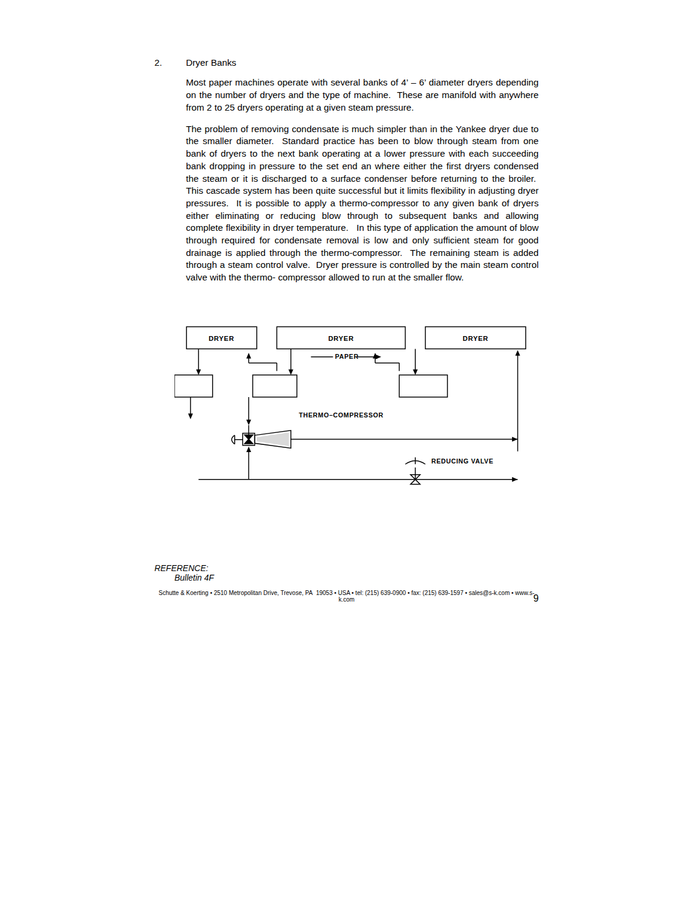2.
Dryer Banks
Most paper machines operate with several banks of 4’ – 6’ diameter dryers depending on the number of dryers and the type of machine. These are manifold with anywhere from 2 to 25 dryers operating at a given steam pressure.
The problem of removing condensate is much simpler than in the Yankee dryer due to the smaller diameter. Standard practice has been to blow through steam from one bank of dryers to the next bank operating at a lower pressure with each succeeding bank dropping in pressure to the set end an where either the first dryers condensed the steam or it is discharged to a surface condenser before returning to the broiler. This cascade system has been quite successful but it limits flexibility in adjusting dryer pressures. It is possible to apply a thermo-compressor to any given bank of dryers either eliminating or reducing blow through to subsequent banks and allowing complete flexibility in dryer temperature. In this type of application the amount of blow through required for condensate removal is low and only sufficient steam for good drainage is applied through the thermo-compressor. The remaining steam is added through a steam control valve. Dryer pressure is controlled by the main steam control valve with the thermo- compressor allowed to run at the smaller flow.
DRYER DRYER DRYER PAPER THERMO–COMPRESSOR REDUCING VALVE
REFERENCE:
Bulletin 4F
Schutte & Koerting • 2510 Metropolitan Drive, Trevose, PA 19053 • USA • tel: (215) 639-0900 • fax: (215) 639-1597 • sales@s-k.com • www.s-k.com
9